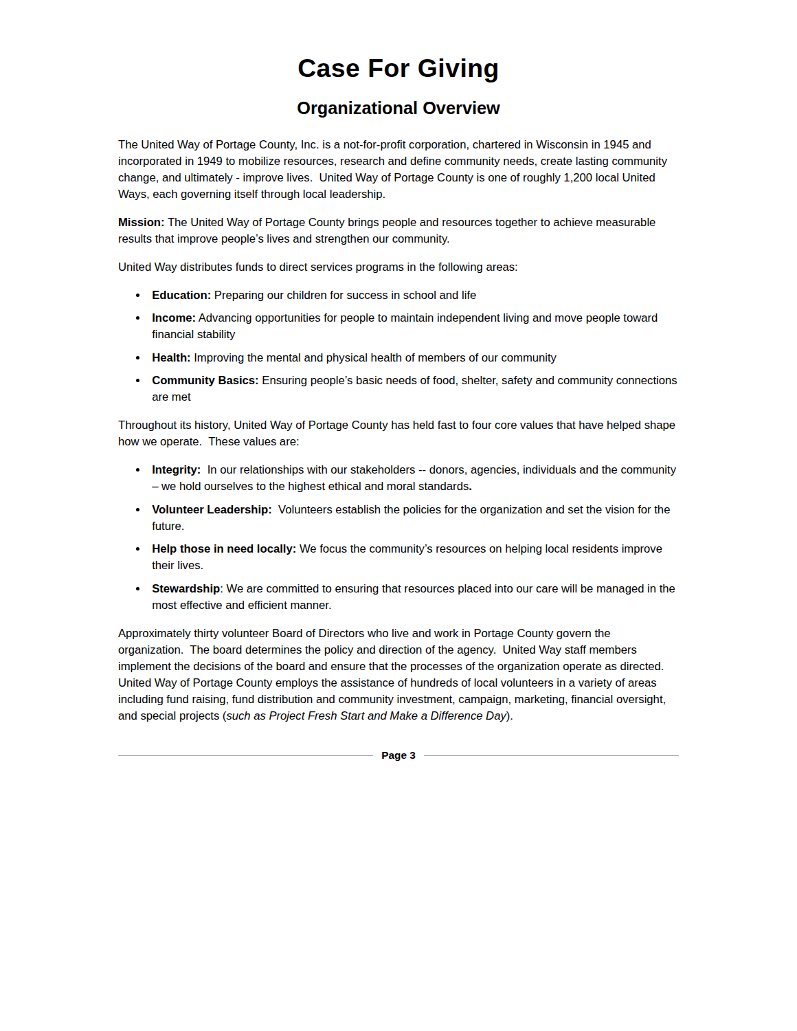Case For Giving
Organizational Overview
The United Way of Portage County, Inc. is a not-for-profit corporation, chartered in Wisconsin in 1945 and incorporated in 1949 to mobilize resources, research and define community needs, create lasting community change, and ultimately - improve lives. United Way of Portage County is one of roughly 1,200 local United Ways, each governing itself through local leadership.
Mission: The United Way of Portage County brings people and resources together to achieve measurable results that improve people’s lives and strengthen our community.
United Way distributes funds to direct services programs in the following areas:
Education: Preparing our children for success in school and life
Income: Advancing opportunities for people to maintain independent living and move people toward financial stability
Health: Improving the mental and physical health of members of our community
Community Basics: Ensuring people’s basic needs of food, shelter, safety and community connections are met
Throughout its history, United Way of Portage County has held fast to four core values that have helped shape how we operate. These values are:
Integrity: In our relationships with our stakeholders -- donors, agencies, individuals and the community – we hold ourselves to the highest ethical and moral standards.
Volunteer Leadership: Volunteers establish the policies for the organization and set the vision for the future.
Help those in need locally: We focus the community’s resources on helping local residents improve their lives.
Stewardship: We are committed to ensuring that resources placed into our care will be managed in the most effective and efficient manner.
Approximately thirty volunteer Board of Directors who live and work in Portage County govern the organization. The board determines the policy and direction of the agency. United Way staff members implement the decisions of the board and ensure that the processes of the organization operate as directed. United Way of Portage County employs the assistance of hundreds of local volunteers in a variety of areas including fund raising, fund distribution and community investment, campaign, marketing, financial oversight, and special projects (such as Project Fresh Start and Make a Difference Day).
Page 3